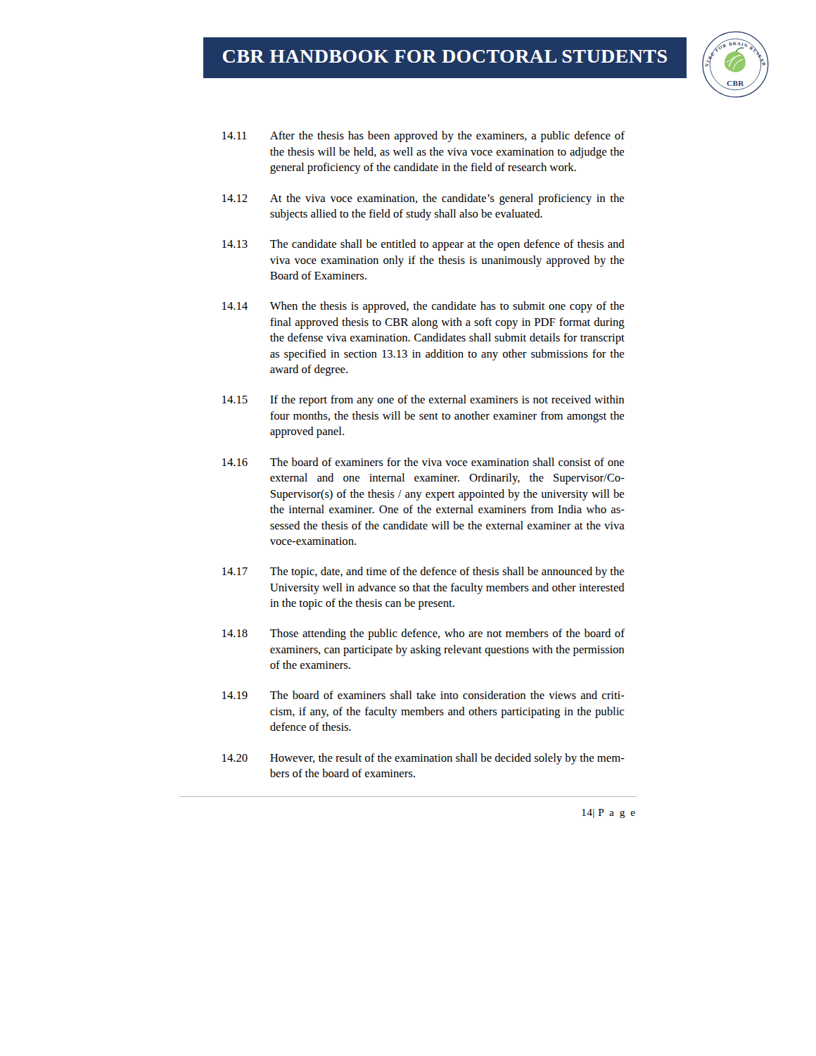CBR HANDBOOK FOR DOCTORAL STUDENTS
CENTRE FOR BRAIN RESEARCH CBR
14.11 After the thesis has been approved by the examiners, a public defence of the thesis will be held, as well as the viva voce examination to adjudge the general proficiency of the candidate in the field of research work.
14.12 At the viva voce examination, the candidate’s general proficiency in the subjects allied to the field of study shall also be evaluated.
14.13 The candidate shall be entitled to appear at the open defence of thesis and viva voce examination only if the thesis is unanimously approved by the Board of Examiners.
14.14 When the thesis is approved, the candidate has to submit one copy of the final approved thesis to CBR along with a soft copy in PDF format during the defense viva examination. Candidates shall submit details for transcript as specified in section 13.13 in addition to any other submissions for the award of degree.
14.15 If the report from any one of the external examiners is not received within four months, the thesis will be sent to another examiner from amongst the approved panel.
14.16 The board of examiners for the viva voce examination shall consist of one external and one internal examiner. Ordinarily, the Supervisor/Co-Supervisor(s) of the thesis / any expert appointed by the university will be the internal examiner. One of the external examiners from India who assessed the thesis of the candidate will be the external examiner at the viva voce-examination.
14.17 The topic, date, and time of the defence of thesis shall be announced by the University well in advance so that the faculty members and other interested in the topic of the thesis can be present.
14.18 Those attending the public defence, who are not members of the board of examiners, can participate by asking relevant questions with the permission of the examiners.
14.19 The board of examiners shall take into consideration the views and criticism, if any, of the faculty members and others participating in the public defence of thesis.
14.20 However, the result of the examination shall be decided solely by the members of the board of examiners.
14| P a g e